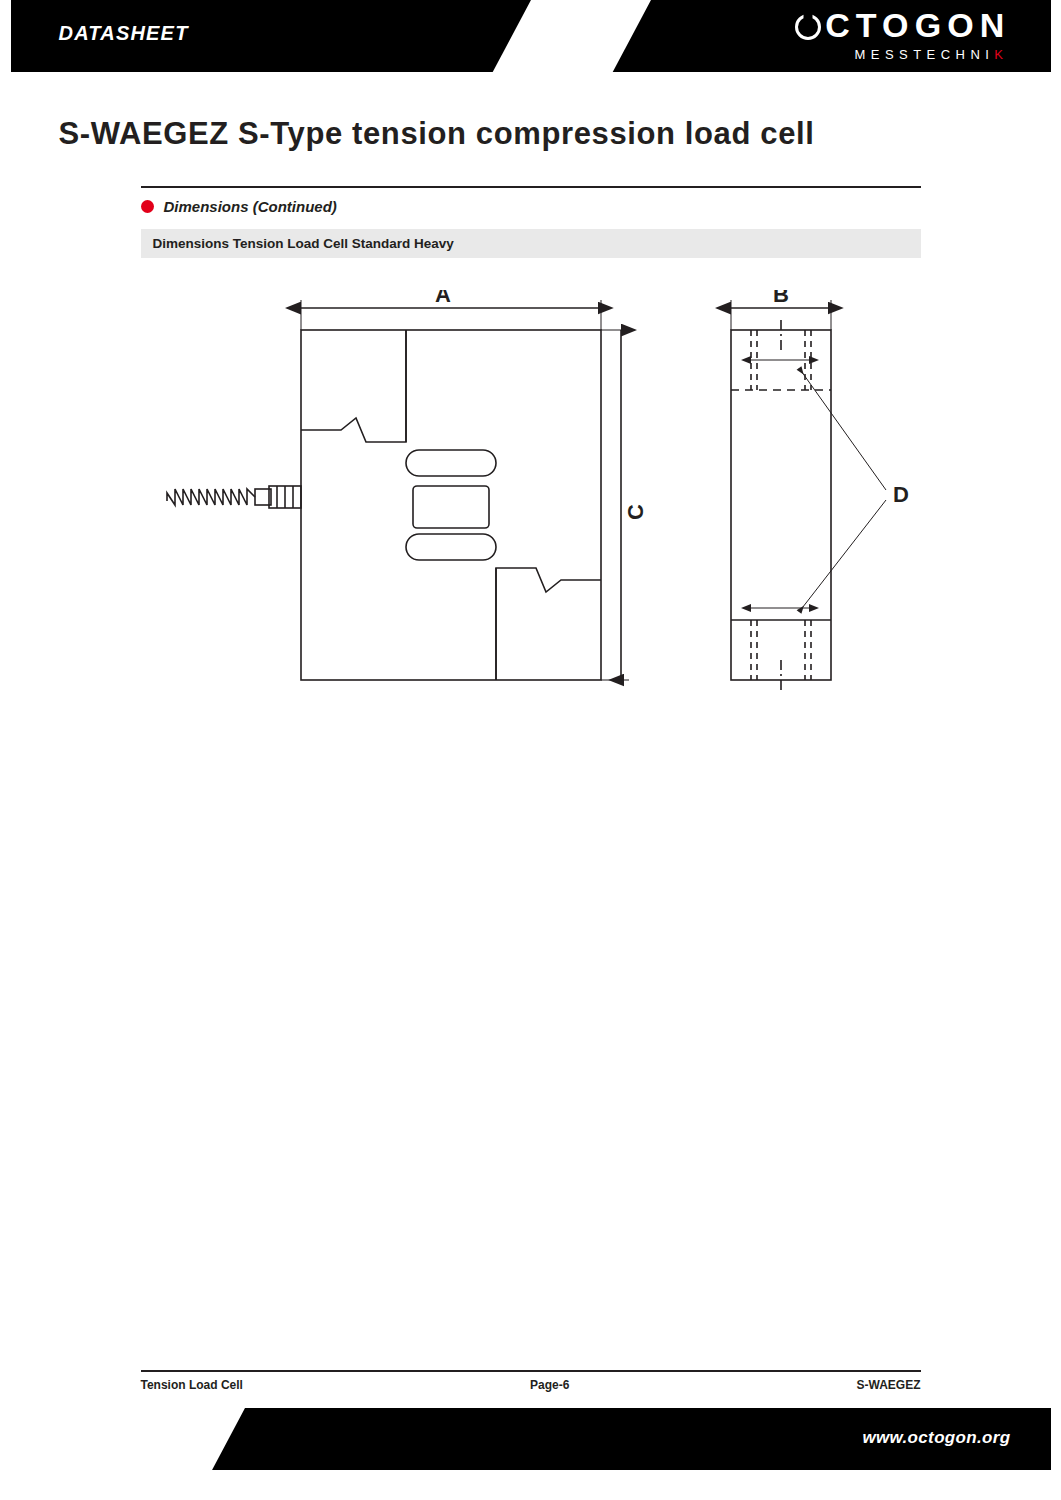DATASHEET
CTOGON
MESSTECHNIK
S-WAEGEZ S-Type tension compression load cell
Dimensions (Continued)
Dimensions Tension Load Cell Standard Heavy
A B C D
Tension Load Cell
Page-6
S-WAEGEZ
www.octogon.org